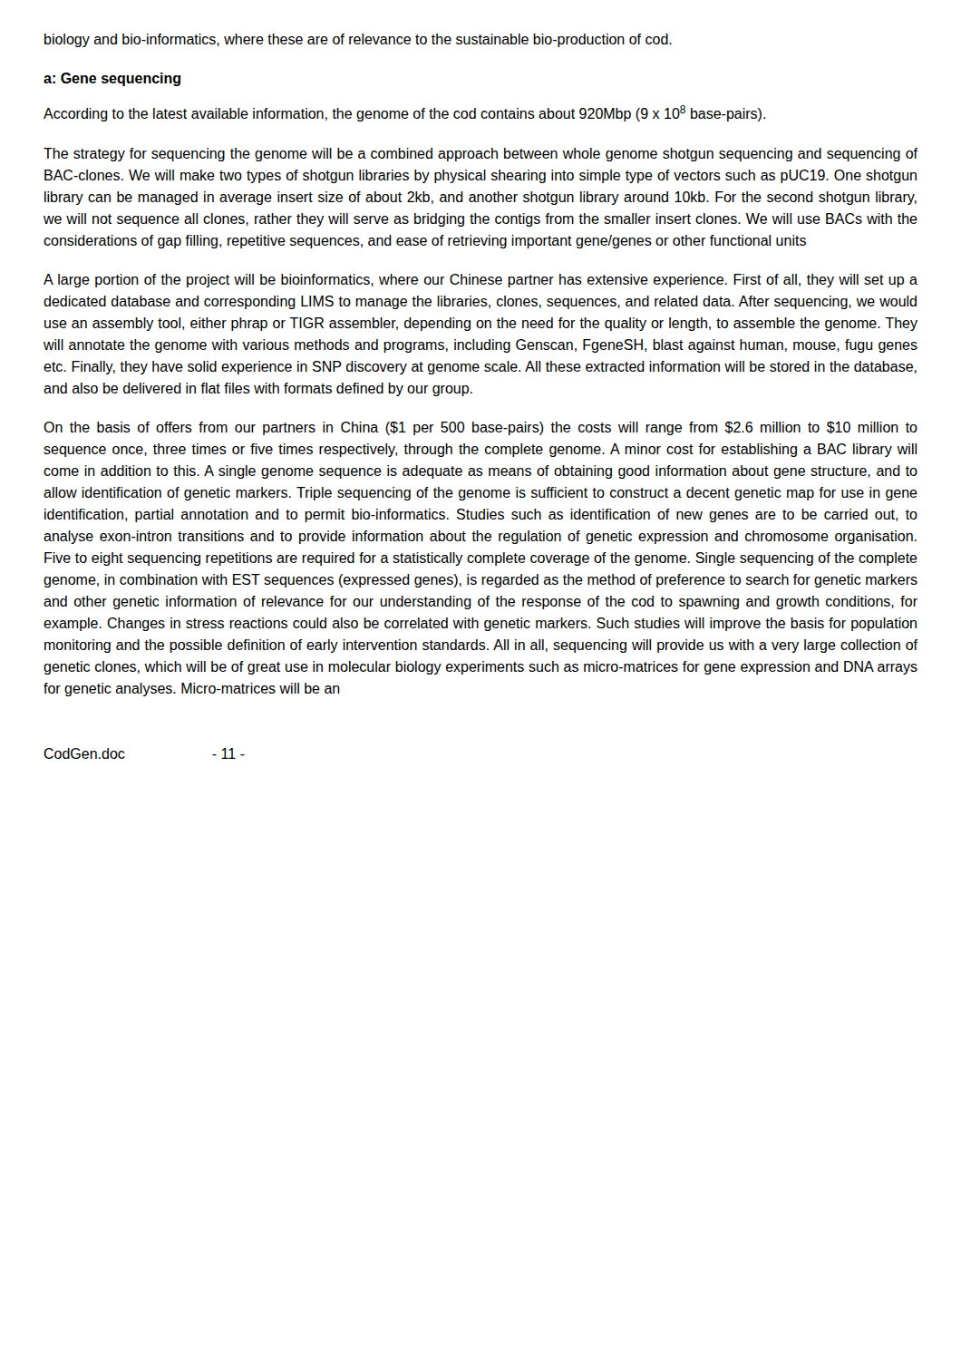biology and bio-informatics, where these are of relevance to the sustainable bio-production of cod.
a: Gene sequencing
According to the latest available information, the genome of the cod contains about 920Mbp (9 x 108 base-pairs).
The strategy for sequencing the genome will be a combined approach between whole genome shotgun sequencing and sequencing of BAC-clones. We will make two types of shotgun libraries by physical shearing into simple type of vectors such as pUC19. One shotgun library can be managed in average insert size of about 2kb, and another shotgun library around 10kb. For the second shotgun library, we will not sequence all clones, rather they will serve as bridging the contigs from the smaller insert clones. We will use BACs with the considerations of gap filling, repetitive sequences, and ease of retrieving important gene/genes or other functional units
A large portion of the project will be bioinformatics, where our Chinese partner has extensive experience. First of all, they will set up a dedicated database and corresponding LIMS to manage the libraries, clones, sequences, and related data. After sequencing, we would use an assembly tool, either phrap or TIGR assembler, depending on the need for the quality or length, to assemble the genome. They will annotate the genome with various methods and programs, including Genscan, FgeneSH, blast against human, mouse, fugu genes etc. Finally, they have solid experience in SNP discovery at genome scale. All these extracted information will be stored in the database, and also be delivered in flat files with formats defined by our group.
On the basis of offers from our partners in China ($1 per 500 base-pairs) the costs will range from $2.6 million to $10 million to sequence once, three times or five times respectively, through the complete genome. A minor cost for establishing a BAC library will come in addition to this. A single genome sequence is adequate as means of obtaining good information about gene structure, and to allow identification of genetic markers. Triple sequencing of the genome is sufficient to construct a decent genetic map for use in gene identification, partial annotation and to permit bio-informatics. Studies such as identification of new genes are to be carried out, to analyse exon-intron transitions and to provide information about the regulation of genetic expression and chromosome organisation. Five to eight sequencing repetitions are required for a statistically complete coverage of the genome. Single sequencing of the complete genome, in combination with EST sequences (expressed genes), is regarded as the method of preference to search for genetic markers and other genetic information of relevance for our understanding of the response of the cod to spawning and growth conditions, for example. Changes in stress reactions could also be correlated with genetic markers. Such studies will improve the basis for population monitoring and the possible definition of early intervention standards. All in all, sequencing will provide us with a very large collection of genetic clones, which will be of great use in molecular biology experiments such as micro-matrices for gene expression and DNA arrays for genetic analyses. Micro-matrices will be an
CodGen.doc - 11 -